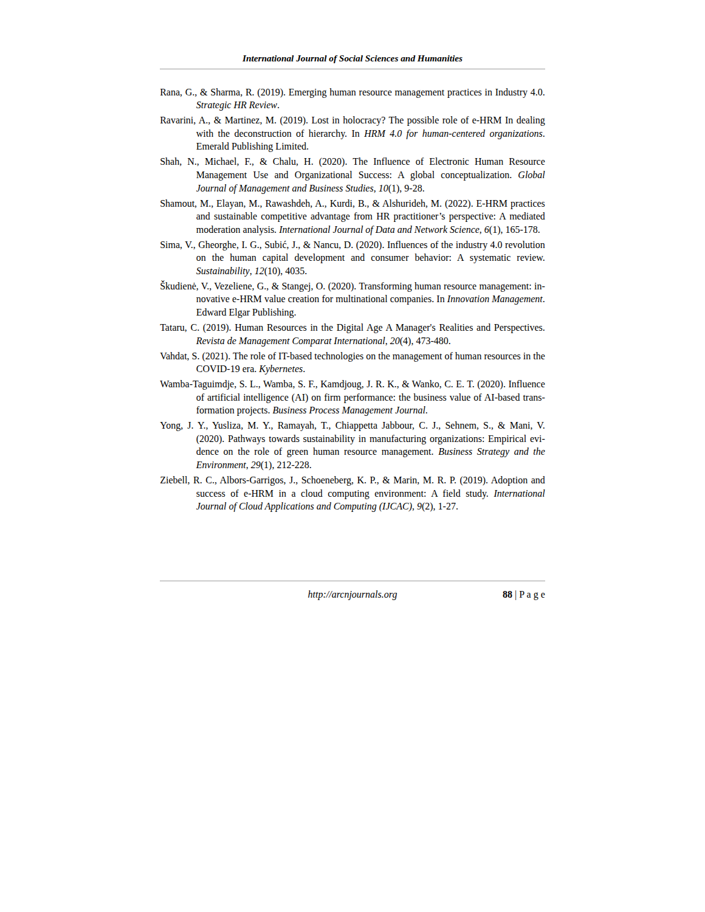International Journal of Social Sciences and Humanities
Rana, G., & Sharma, R. (2019). Emerging human resource management practices in Industry 4.0. Strategic HR Review.
Ravarini, A., & Martinez, M. (2019). Lost in holocracy? The possible role of e-HRM In dealing with the deconstruction of hierarchy. In HRM 4.0 for human-centered organizations. Emerald Publishing Limited.
Shah, N., Michael, F., & Chalu, H. (2020). The Influence of Electronic Human Resource Management Use and Organizational Success: A global conceptualization. Global Journal of Management and Business Studies, 10(1), 9-28.
Shamout, M., Elayan, M., Rawashdeh, A., Kurdi, B., & Alshurideh, M. (2022). E-HRM practices and sustainable competitive advantage from HR practitioner’s perspective: A mediated moderation analysis. International Journal of Data and Network Science, 6(1), 165-178.
Sima, V., Gheorghe, I. G., Subić, J., & Nancu, D. (2020). Influences of the industry 4.0 revolution on the human capital development and consumer behavior: A systematic review. Sustainability, 12(10), 4035.
Škudienė, V., Vezeliene, G., & Stangej, O. (2020). Transforming human resource management: innovative e-HRM value creation for multinational companies. In Innovation Management. Edward Elgar Publishing.
Tataru, C. (2019). Human Resources in the Digital Age A Manager's Realities and Perspectives. Revista de Management Comparat International, 20(4), 473-480.
Vahdat, S. (2021). The role of IT-based technologies on the management of human resources in the COVID-19 era. Kybernetes.
Wamba-Taguimdje, S. L., Wamba, S. F., Kamdjoug, J. R. K., & Wanko, C. E. T. (2020). Influence of artificial intelligence (AI) on firm performance: the business value of AI-based transformation projects. Business Process Management Journal.
Yong, J. Y., Yusliza, M. Y., Ramayah, T., Chiappetta Jabbour, C. J., Sehnem, S., & Mani, V. (2020). Pathways towards sustainability in manufacturing organizations: Empirical evidence on the role of green human resource management. Business Strategy and the Environment, 29(1), 212-228.
Ziebell, R. C., Albors-Garrigos, J., Schoeneberg, K. P., & Marin, M. R. P. (2019). Adoption and success of e-HRM in a cloud computing environment: A field study. International Journal of Cloud Applications and Computing (IJCAC), 9(2), 1-27.
http://arcnjournals.org 88 | P a g e